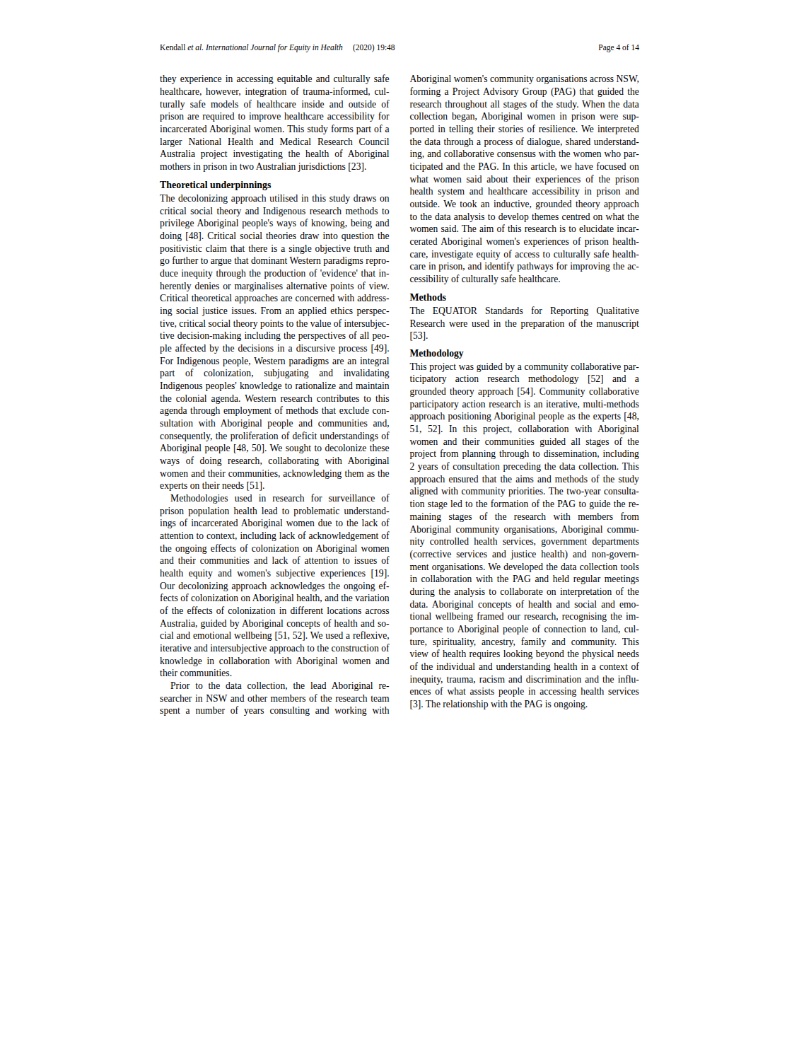Kendall et al. International Journal for Equity in Health (2020) 19:48
Page 4 of 14
they experience in accessing equitable and culturally safe healthcare, however, integration of trauma-informed, culturally safe models of healthcare inside and outside of prison are required to improve healthcare accessibility for incarcerated Aboriginal women. This study forms part of a larger National Health and Medical Research Council Australia project investigating the health of Aboriginal mothers in prison in two Australian jurisdictions [23].
Theoretical underpinnings
The decolonizing approach utilised in this study draws on critical social theory and Indigenous research methods to privilege Aboriginal people's ways of knowing, being and doing [48]. Critical social theories draw into question the positivistic claim that there is a single objective truth and go further to argue that dominant Western paradigms reproduce inequity through the production of 'evidence' that inherently denies or marginalises alternative points of view. Critical theoretical approaches are concerned with addressing social justice issues. From an applied ethics perspective, critical social theory points to the value of intersubjective decision-making including the perspectives of all people affected by the decisions in a discursive process [49]. For Indigenous people, Western paradigms are an integral part of colonization, subjugating and invalidating Indigenous peoples' knowledge to rationalize and maintain the colonial agenda. Western research contributes to this agenda through employment of methods that exclude consultation with Aboriginal people and communities and, consequently, the proliferation of deficit understandings of Aboriginal people [48, 50]. We sought to decolonize these ways of doing research, collaborating with Aboriginal women and their communities, acknowledging them as the experts on their needs [51].
Methodologies used in research for surveillance of prison population health lead to problematic understandings of incarcerated Aboriginal women due to the lack of attention to context, including lack of acknowledgement of the ongoing effects of colonization on Aboriginal women and their communities and lack of attention to issues of health equity and women's subjective experiences [19]. Our decolonizing approach acknowledges the ongoing effects of colonization on Aboriginal health, and the variation of the effects of colonization in different locations across Australia, guided by Aboriginal concepts of health and social and emotional wellbeing [51, 52]. We used a reflexive, iterative and intersubjective approach to the construction of knowledge in collaboration with Aboriginal women and their communities.
Prior to the data collection, the lead Aboriginal researcher in NSW and other members of the research team spent a number of years consulting and working with Aboriginal women's community organisations across NSW, forming a Project Advisory Group (PAG) that guided the research throughout all stages of the study. When the data collection began, Aboriginal women in prison were supported in telling their stories of resilience. We interpreted the data through a process of dialogue, shared understanding, and collaborative consensus with the women who participated and the PAG. In this article, we have focused on what women said about their experiences of the prison health system and healthcare accessibility in prison and outside. We took an inductive, grounded theory approach to the data analysis to develop themes centred on what the women said. The aim of this research is to elucidate incarcerated Aboriginal women's experiences of prison healthcare, investigate equity of access to culturally safe healthcare in prison, and identify pathways for improving the accessibility of culturally safe healthcare.
Methods
The EQUATOR Standards for Reporting Qualitative Research were used in the preparation of the manuscript [53].
Methodology
This project was guided by a community collaborative participatory action research methodology [52] and a grounded theory approach [54]. Community collaborative participatory action research is an iterative, multi-methods approach positioning Aboriginal people as the experts [48, 51, 52]. In this project, collaboration with Aboriginal women and their communities guided all stages of the project from planning through to dissemination, including 2 years of consultation preceding the data collection. This approach ensured that the aims and methods of the study aligned with community priorities. The two-year consultation stage led to the formation of the PAG to guide the remaining stages of the research with members from Aboriginal community organisations, Aboriginal community controlled health services, government departments (corrective services and justice health) and non-government organisations. We developed the data collection tools in collaboration with the PAG and held regular meetings during the analysis to collaborate on interpretation of the data. Aboriginal concepts of health and social and emotional wellbeing framed our research, recognising the importance to Aboriginal people of connection to land, culture, spirituality, ancestry, family and community. This view of health requires looking beyond the physical needs of the individual and understanding health in a context of inequity, trauma, racism and discrimination and the influences of what assists people in accessing health services [3]. The relationship with the PAG is ongoing.